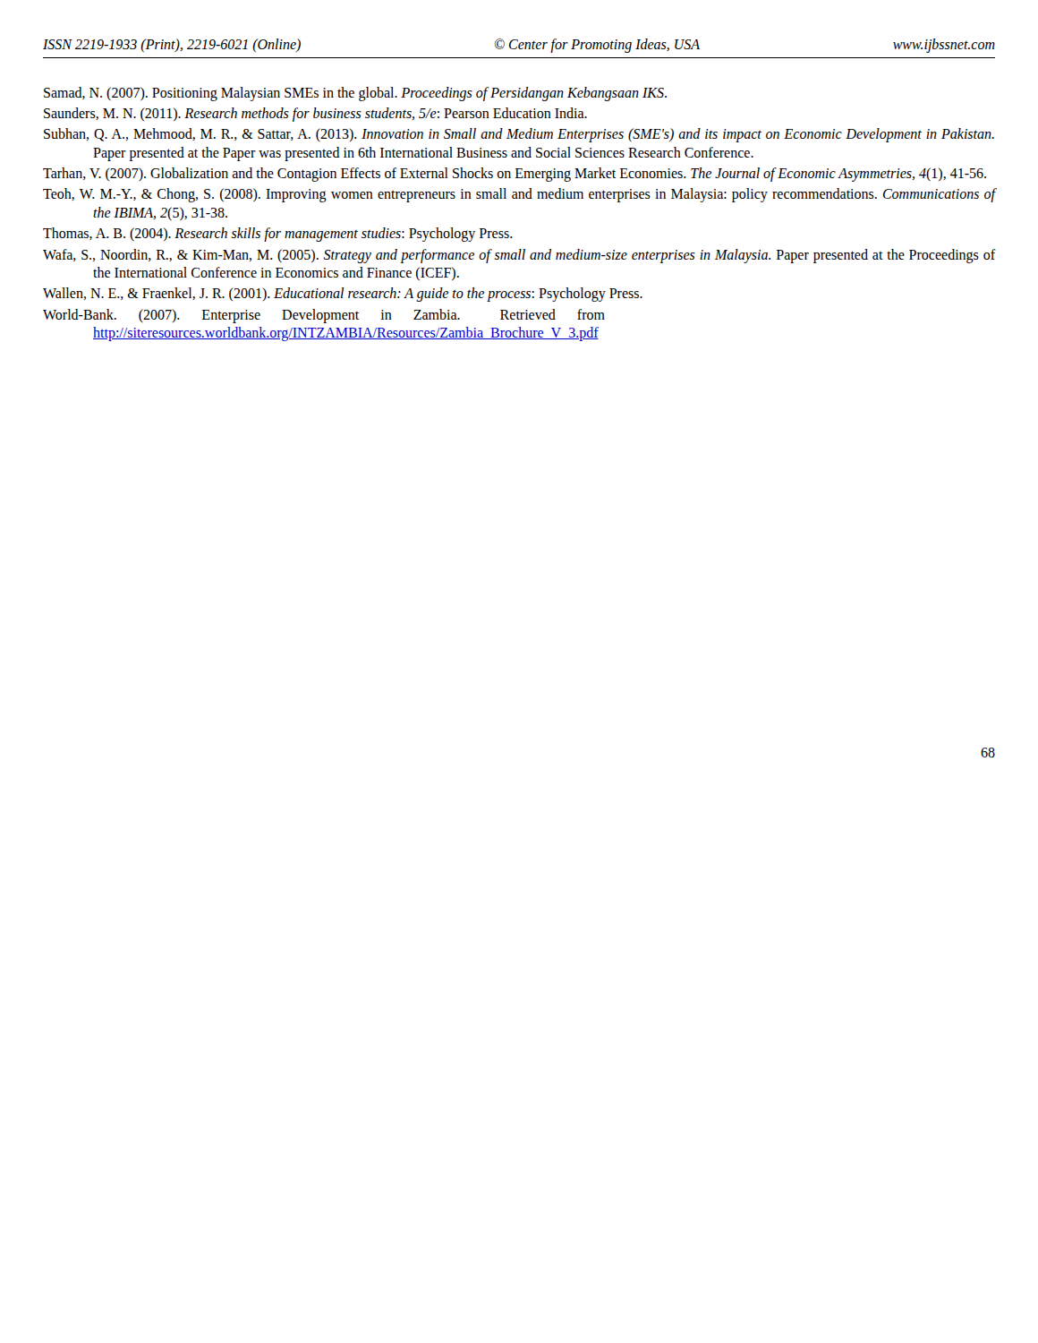ISSN 2219-1933 (Print), 2219-6021 (Online) © Center for Promoting Ideas, USA www.ijbssnet.com
Samad, N. (2007). Positioning Malaysian SMEs in the global. Proceedings of Persidangan Kebangsaan IKS.
Saunders, M. N. (2011). Research methods for business students, 5/e: Pearson Education India.
Subhan, Q. A., Mehmood, M. R., & Sattar, A. (2013). Innovation in Small and Medium Enterprises (SME's) and its impact on Economic Development in Pakistan. Paper presented at the Paper was presented in 6th International Business and Social Sciences Research Conference.
Tarhan, V. (2007). Globalization and the Contagion Effects of External Shocks on Emerging Market Economies. The Journal of Economic Asymmetries, 4(1), 41-56.
Teoh, W. M.-Y., & Chong, S. (2008). Improving women entrepreneurs in small and medium enterprises in Malaysia: policy recommendations. Communications of the IBIMA, 2(5), 31-38.
Thomas, A. B. (2004). Research skills for management studies: Psychology Press.
Wafa, S., Noordin, R., & Kim-Man, M. (2005). Strategy and performance of small and medium-size enterprises in Malaysia. Paper presented at the Proceedings of the International Conference in Economics and Finance (ICEF).
Wallen, N. E., & Fraenkel, J. R. (2001). Educational research: A guide to the process: Psychology Press.
World-Bank. (2007). Enterprise Development in Zambia. Retrieved from
http://siteresources.worldbank.org/INTZAMBIA/Resources/Zambia_Brochure_V_3.pdf
68